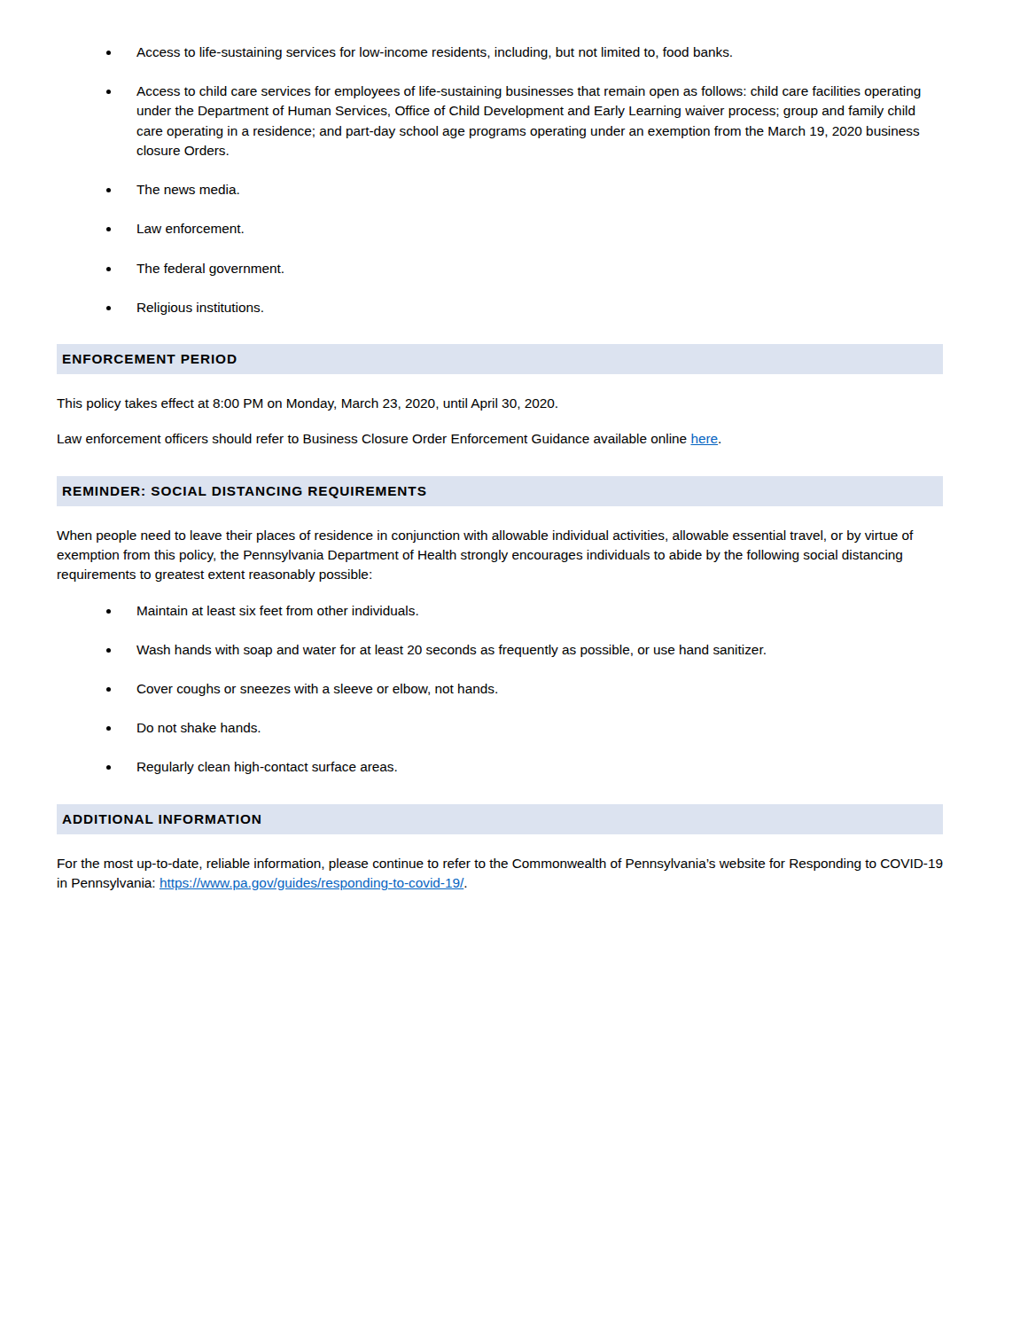Access to life-sustaining services for low-income residents, including, but not limited to, food banks.
Access to child care services for employees of life-sustaining businesses that remain open as follows: child care facilities operating under the Department of Human Services, Office of Child Development and Early Learning waiver process; group and family child care operating in a residence; and part-day school age programs operating under an exemption from the March 19, 2020 business closure Orders.
The news media.
Law enforcement.
The federal government.
Religious institutions.
Enforcement Period
This policy takes effect at 8:00 PM on Monday, March 23, 2020, until April 30, 2020.
Law enforcement officers should refer to Business Closure Order Enforcement Guidance available online here.
Reminder: Social Distancing Requirements
When people need to leave their places of residence in conjunction with allowable individual activities, allowable essential travel, or by virtue of exemption from this policy, the Pennsylvania Department of Health strongly encourages individuals to abide by the following social distancing requirements to greatest extent reasonably possible:
Maintain at least six feet from other individuals.
Wash hands with soap and water for at least 20 seconds as frequently as possible, or use hand sanitizer.
Cover coughs or sneezes with a sleeve or elbow, not hands.
Do not shake hands.
Regularly clean high-contact surface areas.
Additional Information
For the most up-to-date, reliable information, please continue to refer to the Commonwealth of Pennsylvania’s website for Responding to COVID-19 in Pennsylvania: https://www.pa.gov/guides/responding-to-covid-19/.